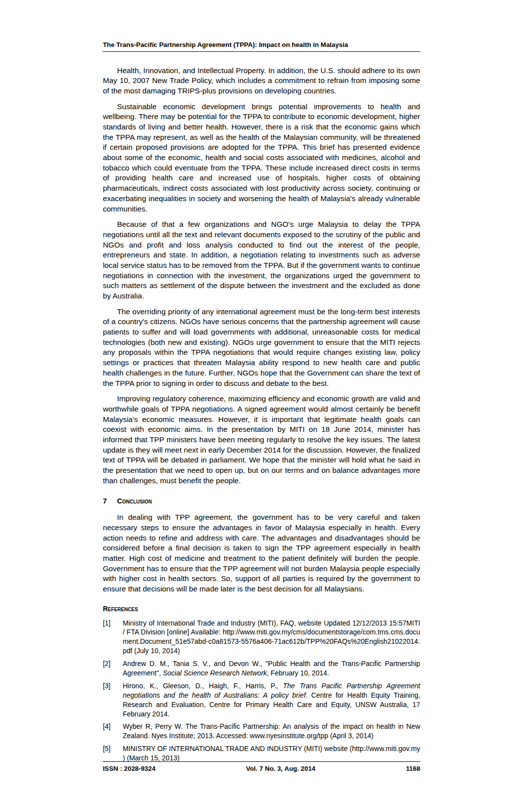The Trans-Pacific Partnership Agreement (TPPA): Impact on health in Malaysia
Health, Innovation, and Intellectual Property. In addition, the U.S. should adhere to its own May 10, 2007 New Trade Policy, which includes a commitment to refrain from imposing some of the most damaging TRIPS-plus provisions on developing countries.
Sustainable economic development brings potential improvements to health and wellbeing. There may be potential for the TPPA to contribute to economic development, higher standards of living and better health. However, there is a risk that the economic gains which the TPPA may represent, as well as the health of the Malaysian community, will be threatened if certain proposed provisions are adopted for the TPPA. This brief has presented evidence about some of the economic, health and social costs associated with medicines, alcohol and tobacco which could eventuate from the TPPA. These include increased direct costs in terms of providing health care and increased use of hospitals, higher costs of obtaining pharmaceuticals, indirect costs associated with lost productivity across society, continuing or exacerbating inequalities in society and worsening the health of Malaysia's already vulnerable communities.
Because of that a few organizations and NGO's urge Malaysia to delay the TPPA negotiations until all the text and relevant documents exposed to the scrutiny of the public and NGOs and profit and loss analysis conducted to find out the interest of the people, entrepreneurs and state. In addition, a negotiation relating to investments such as adverse local service status has to be removed from the TPPA. But if the government wants to continue negotiations in connection with the investment, the organizations urged the government to such matters as settlement of the dispute between the investment and the excluded as done by Australia.
The overriding priority of any international agreement must be the long-term best interests of a country's citizens. NGOs have serious concerns that the partnership agreement will cause patients to suffer and will load governments with additional, unreasonable costs for medical technologies (both new and existing). NGOs urge government to ensure that the MITI rejects any proposals within the TPPA negotiations that would require changes existing law, policy settings or practices that threaten Malaysia ability respond to new health care and public health challenges in the future. Further, NGOs hope that the Government can share the text of the TPPA prior to signing in order to discuss and debate to the best.
Improving regulatory coherence, maximizing efficiency and economic growth are valid and worthwhile goals of TPPA negotiations. A signed agreement would almost certainly be benefit Malaysia's economic measures. However, it is important that legitimate health goals can coexist with economic aims. In the presentation by MITI on 18 June 2014, minister has informed that TPP ministers have been meeting regularly to resolve the key issues. The latest update is they will meet next in early December 2014 for the discussion. However, the finalized text of TPPA will be debated in parliament. We hope that the minister will hold what he said in the presentation that we need to open up, but on our terms and on balance advantages more than challenges, must benefit the people.
7 Conclusion
In dealing with TPP agreement, the government has to be very careful and taken necessary steps to ensure the advantages in favor of Malaysia especially in health. Every action needs to refine and address with care. The advantages and disadvantages should be considered before a final decision is taken to sign the TPP agreement especially in health matter. High cost of medicine and treatment to the patient definitely will burden the people. Government has to ensure that the TPP agreement will not burden Malaysia people especially with higher cost in health sectors. So, support of all parties is required by the government to ensure that decisions will be made later is the best decision for all Malaysians.
References
Ministry of International Trade and Industry (MITI), FAQ, website Updated 12/12/2013 15:57MITI / FTA Division [online] Available: http://www.miti.gov.my/cms/documentstorage/com.tms.cms.document.Document_51e57abd-c0a81573-5576a406-71ac612b/TPP%20FAQs%20English21022014.pdf (July 10, 2014)
Andrew D. M., Tania S. V., and Devon W., "Public Health and the Trans-Pacific Partnership Agreement", Social Science Research Network, February 10, 2014.
Hirono, K., Gleeson, D., Haigh, F., Harris, P., The Trans Pacific Partnership Agreement negotiations and the health of Australians: A policy brief. Centre for Health Equity Training, Research and Evaluation, Centre for Primary Health Care and Equity, UNSW Australia, 17 February 2014.
Wyber R, Perry W. The Trans-Pacific Partnership: An analysis of the impact on health in New Zealand. Nyes Institute; 2013. Accessed: www.nyesinstitute.org/tpp (April 3, 2014)
MINISTRY OF INTERNATIONAL TRADE AND INDUSTRY (MITI) website (http://www.miti.gov.my ) (March 15, 2013)
ISSN : 2028-9324
Vol. 7 No. 3, Aug. 2014
1168